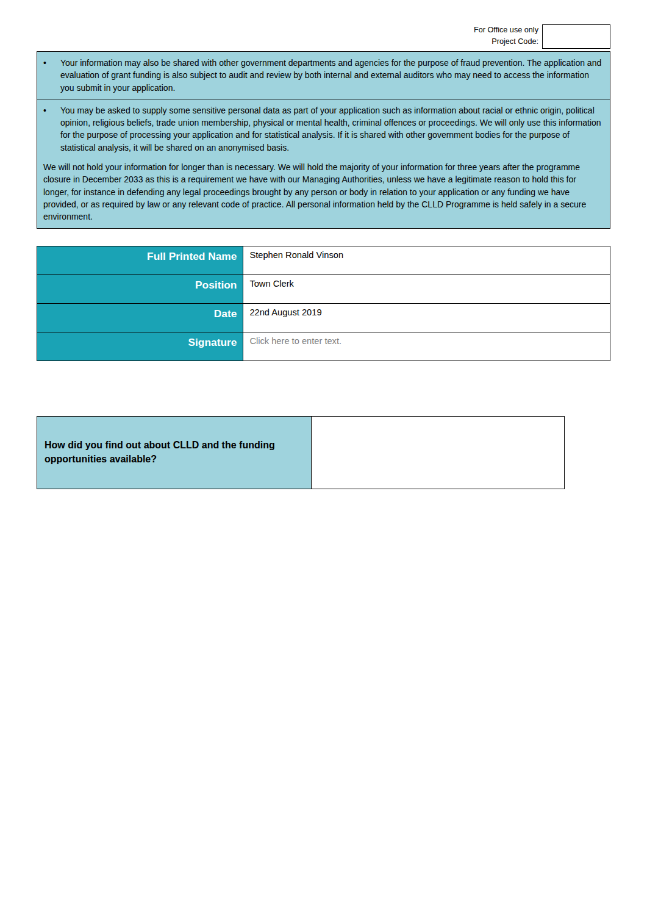For Office use only
Project Code:
| • Your information may also be shared with other government departments and agencies for the purpose of fraud prevention. The application and evaluation of grant funding is also subject to audit and review by both internal and external auditors who may need to access the information you submit in your application. |
| • You may be asked to supply some sensitive personal data as part of your application such as information about racial or ethnic origin, political opinion, religious beliefs, trade union membership, physical or mental health, criminal offences or proceedings. We will only use this information for the purpose of processing your application and for statistical analysis. If it is shared with other government bodies for the purpose of statistical analysis, it will be shared on an anonymised basis. We will not hold your information for longer than is necessary. We will hold the majority of your information for three years after the programme closure in December 2033 as this is a requirement we have with our Managing Authorities, unless we have a legitimate reason to hold this for longer, for instance in defending any legal proceedings brought by any person or body in relation to your application or any funding we have provided, or as required by law or any relevant code of practice. All personal information held by the CLLD Programme is held safely in a secure environment. |
| Full Printed Name | Stephen Ronald Vinson |
| Position | Town Clerk |
| Date | 22nd August 2019 |
| Signature | Click here to enter text. |
| How did you find out about CLLD and the funding opportunities available? | |